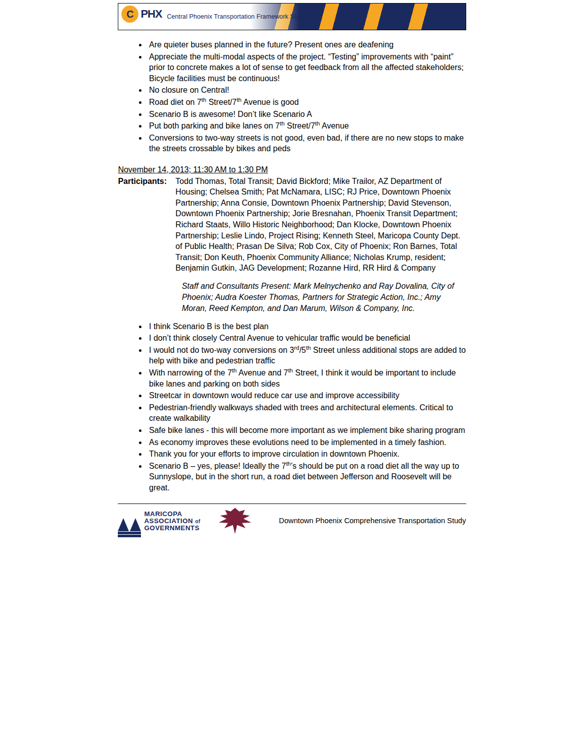CPHX
Central Phoenix Transportation Framework Study
Are quieter buses planned in the future? Present ones are deafening
Appreciate the multi-modal aspects of the project. “Testing” improvements with “paint” prior to concrete makes a lot of sense to get feedback from all the affected stakeholders; Bicycle facilities must be continuous!
No closure on Central!
Road diet on 7th Street/7th Avenue is good
Scenario B is awesome! Don’t like Scenario A
Put both parking and bike lanes on 7th Street/7th Avenue
Conversions to two-way streets is not good, even bad, if there are no new stops to make the streets crossable by bikes and peds
November 14, 2013; 11:30 AM to 1:30 PM
Participants:
Todd Thomas, Total Transit; David Bickford; Mike Trailor, AZ Department of Housing; Chelsea Smith; Pat McNamara, LISC; RJ Price, Downtown Phoenix Partnership; Anna Consie, Downtown Phoenix Partnership; David Stevenson, Downtown Phoenix Partnership; Jorie Bresnahan, Phoenix Transit Department; Richard Staats, Willo Historic Neighborhood; Dan Klocke, Downtown Phoenix Partnership; Leslie Lindo, Project Rising; Kenneth Steel, Maricopa County Dept. of Public Health; Prasan De Silva; Rob Cox, City of Phoenix; Ron Barnes, Total Transit; Don Keuth, Phoenix Community Alliance; Nicholas Krump, resident; Benjamin Gutkin, JAG Development; Rozanne Hird, RR Hird & Company
Staff and Consultants Present: Mark Melnychenko and Ray Dovalina, City of Phoenix; Audra Koester Thomas, Partners for Strategic Action, Inc.; Amy Moran, Reed Kempton, and Dan Marum, Wilson & Company, Inc.
I think Scenario B is the best plan
I don’t think closely Central Avenue to vehicular traffic would be beneficial
I would not do two-way conversions on 3rd/5th Street unless additional stops are added to help with bike and pedestrian traffic
With narrowing of the 7th Avenue and 7th Street, I think it would be important to include bike lanes and parking on both sides
Streetcar in downtown would reduce car use and improve accessibility
Pedestrian-friendly walkways shaded with trees and architectural elements. Critical to create walkability
Safe bike lanes - this will become more important as we implement bike sharing program
As economy improves these evolutions need to be implemented in a timely fashion.
Thank you for your efforts to improve circulation in downtown Phoenix.
Scenario B – yes, please! Ideally the 7th’s should be put on a road diet all the way up to Sunnyslope, but in the short run, a road diet between Jefferson and Roosevelt will be great.
MARICOPA
ASSOCIATION of
GOVERNMENTS
Downtown Phoenix Comprehensive Transportation Study